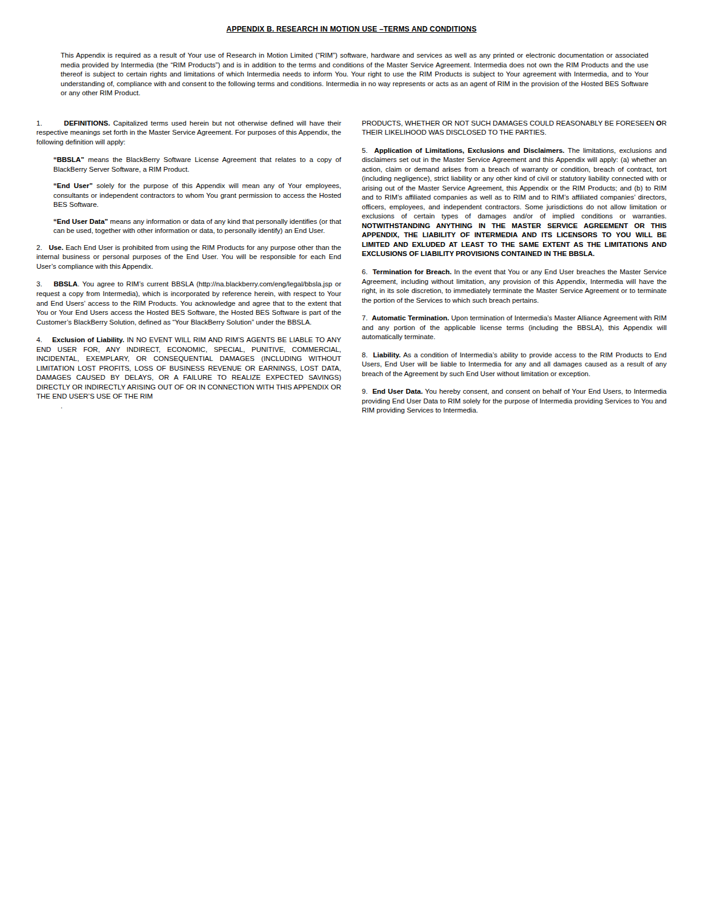APPENDIX B. RESEARCH IN MOTION USE –TERMS AND CONDITIONS
This Appendix is required as a result of Your use of Research in Motion Limited (“RIM”) software, hardware and services as well as any printed or electronic documentation or associated media provided by Intermedia (the “RIM Products”) and is in addition to the terms and conditions of the Master Service Agreement. Intermedia does not own the RIM Products and the use thereof is subject to certain rights and limitations of which Intermedia needs to inform You. Your right to use the RIM Products is subject to Your agreement with Intermedia, and to Your understanding of, compliance with and consent to the following terms and conditions. Intermedia in no way represents or acts as an agent of RIM in the provision of the Hosted BES Software or any other RIM Product.
1. DEFINITIONS. Capitalized terms used herein but not otherwise defined will have their respective meanings set forth in the Master Service Agreement. For purposes of this Appendix, the following definition will apply:
“BBSLA” means the BlackBerry Software License Agreement that relates to a copy of BlackBerry Server Software, a RIM Product.
“End User” solely for the purpose of this Appendix will mean any of Your employees, consultants or independent contractors to whom You grant permission to access the Hosted BES Software.
“End User Data” means any information or data of any kind that personally identifies (or that can be used, together with other information or data, to personally identify) an End User.
2. Use. Each End User is prohibited from using the RIM Products for any purpose other than the internal business or personal purposes of the End User. You will be responsible for each End User’s compliance with this Appendix.
3. BBSLA. You agree to RIM’s current BBSLA (http://na.blackberry.com/eng/legal/bbsla.jsp or request a copy from Intermedia), which is incorporated by reference herein, with respect to Your and End Users’ access to the RIM Products. You acknowledge and agree that to the extent that You or Your End Users access the Hosted BES Software, the Hosted BES Software is part of the Customer’s BlackBerry Solution, defined as “Your BlackBerry Solution” under the BBSLA.
4. Exclusion of Liability. IN NO EVENT WILL RIM AND RIM’S AGENTS BE LIABLE TO ANY END USER FOR, ANY INDIRECT, ECONOMIC, SPECIAL, PUNITIVE, COMMERCIAL, INCIDENTAL, EXEMPLARY, OR CONSEQUENTIAL DAMAGES (INCLUDING WITHOUT LIMITATION LOST PROFITS, LOSS OF BUSINESS REVENUE OR EARNINGS, LOST DATA, DAMAGES CAUSED BY DELAYS, OR A FAILURE TO REALIZE EXPECTED SAVINGS) DIRECTLY OR INDIRECTLY ARISING OUT OF OR IN CONNECTION WITH THIS APPENDIX OR THE END USER’S USE OF THE RIM
.
PRODUCTS, WHETHER OR NOT SUCH DAMAGES COULD REASONABLY BE FORESEEN OR THEIR LIKELIHOOD WAS DISCLOSED TO THE PARTIES.
5. Application of Limitations, Exclusions and Disclaimers. The limitations, exclusions and disclaimers set out in the Master Service Agreement and this Appendix will apply: (a) whether an action, claim or demand arises from a breach of warranty or condition, breach of contract, tort (including negligence), strict liability or any other kind of civil or statutory liability connected with or arising out of the Master Service Agreement, this Appendix or the RIM Products; and (b) to RIM and to RIM’s affiliated companies as well as to RIM and to RIM’s affiliated companies’ directors, officers, employees, and independent contractors. Some jurisdictions do not allow limitation or exclusions of certain types of damages and/or of implied conditions or warranties. NOTWITHSTANDING ANYTHING IN THE MASTER SERVICE AGREEMENT OR THIS APPENDIX, THE LIABILITY OF INTERMEDIA AND ITS LICENSORS TO YOU WILL BE LIMITED AND EXLUDED AT LEAST TO THE SAME EXTENT AS THE LIMITATIONS AND EXCLUSIONS OF LIABILITY PROVISIONS CONTAINED IN THE BBSLA.
6. Termination for Breach. In the event that You or any End User breaches the Master Service Agreement, including without limitation, any provision of this Appendix, Intermedia will have the right, in its sole discretion, to immediately terminate the Master Service Agreement or to terminate the portion of the Services to which such breach pertains.
7. Automatic Termination. Upon termination of Intermedia’s Master Alliance Agreement with RIM and any portion of the applicable license terms (including the BBSLA), this Appendix will automatically terminate.
8. Liability. As a condition of Intermedia’s ability to provide access to the RIM Products to End Users, End User will be liable to Intermedia for any and all damages caused as a result of any breach of the Agreement by such End User without limitation or exception.
9. End User Data. You hereby consent, and consent on behalf of Your End Users, to Intermedia providing End User Data to RIM solely for the purpose of Intermedia providing Services to You and RIM providing Services to Intermedia.